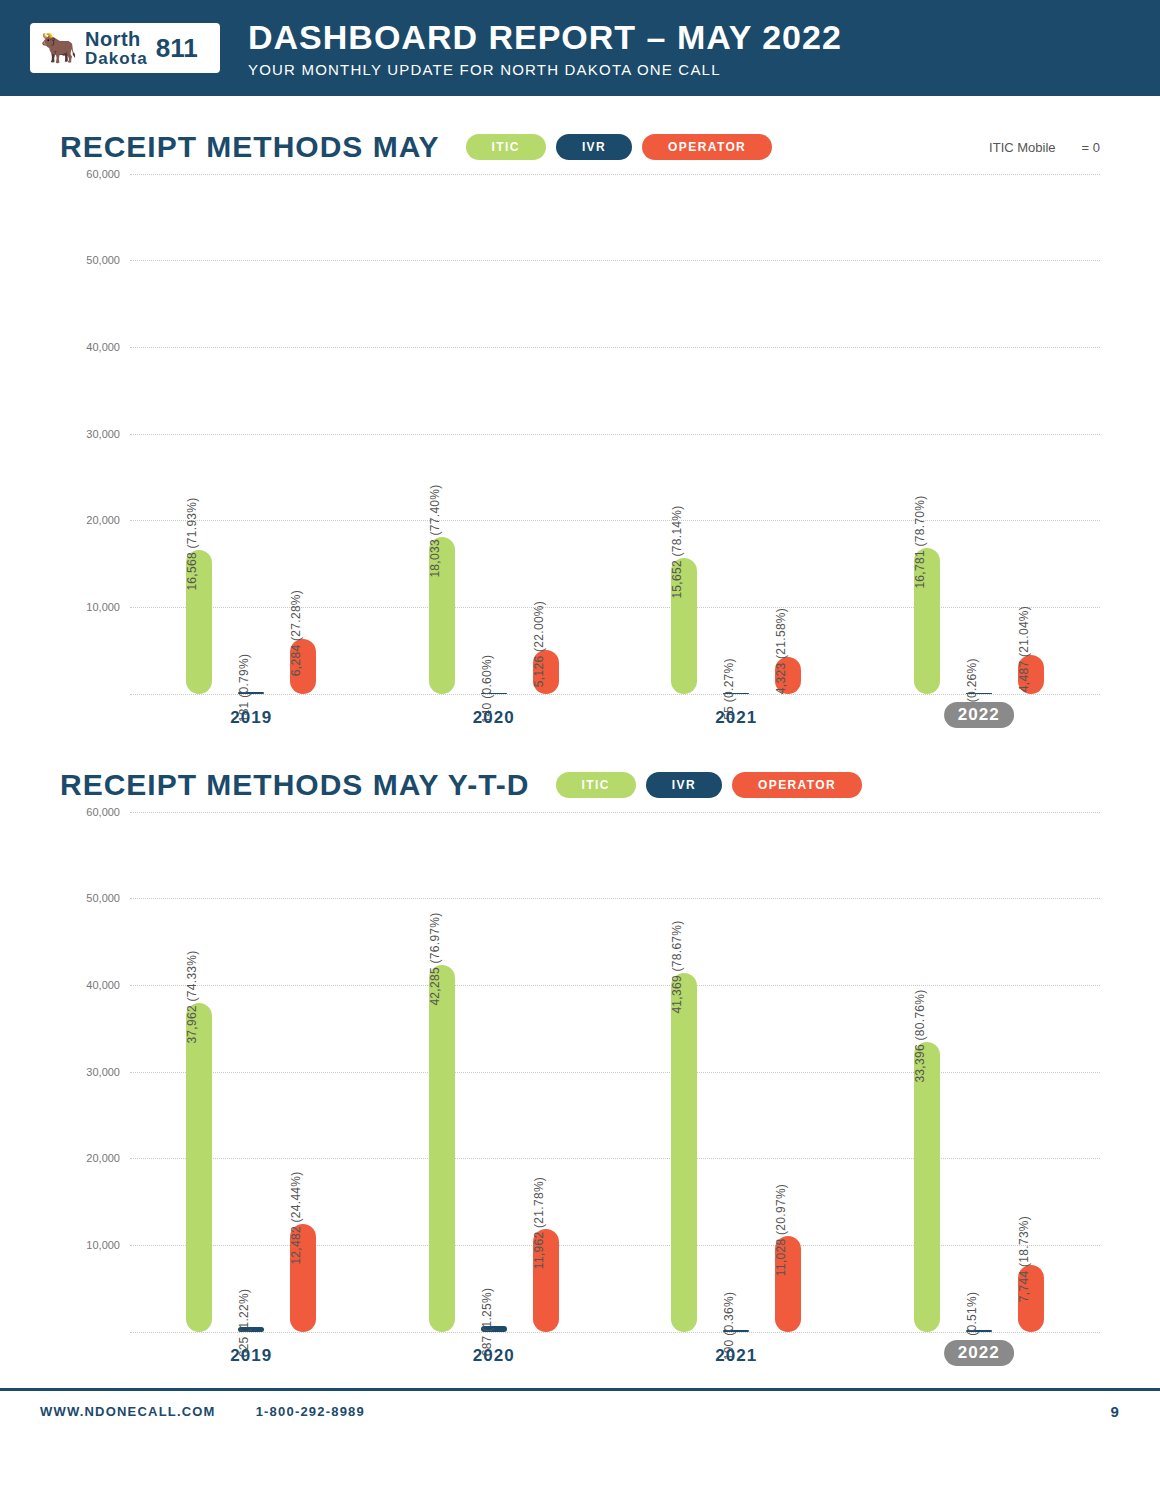🐂 NorthDakota 811
Dashboard Report – May 2022
Your monthly update for North Dakota One Call
Receipt Methods May
ITIC IVR Operator
ITIC Mobile= 0
60,000
50,000
40,000
30,000
20,000
10,000
16,568 (71.93%)
181 (0.79%)
6,284 (27.28%)
2019
18,033 (77.40%)
140 (0.60%)
5,126 (22.00%)
2020
15,652 (78.14%)
55 (0.27%)
4,323 (21.58%)
2021
16,781 (78.70%)
55 (0.26%)
4,487 (21.04%)
2022
Receipt Methods May Y-T-D
ITIC IVR Operator
60,000
50,000
40,000
30,000
20,000
10,000
37,962 (74.33%)
625 (1.22%)
12,482 (24.44%)
2019
42,285 (76.97%)
687 (1.25%)
11,962 (21.78%)
2020
41,369 (78.67%)
190 (0.36%)
11,028 (20.97%)
2021
33,396 (80.76%)
212 (0.51%)
7,744 (18.73%)
2022
WWW.NDONECALL.COM 1-800-292-8989 9